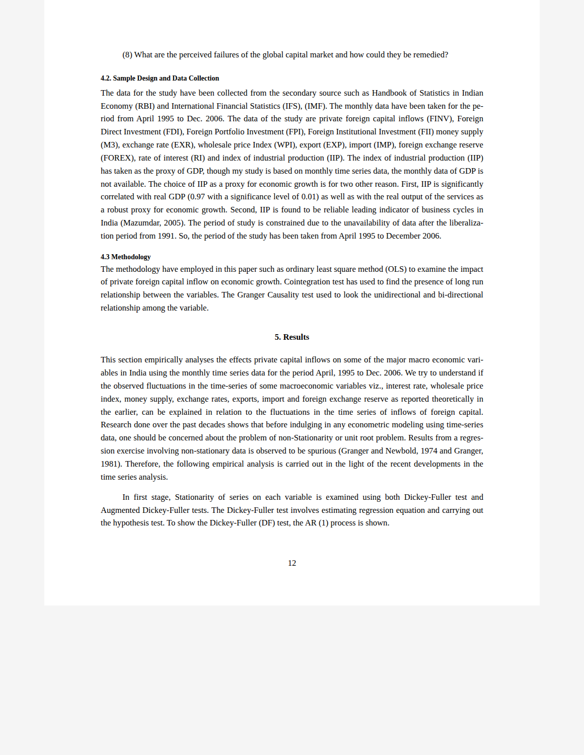(8) What are the perceived failures of the global capital market and how could they be remedied?
4.2. Sample Design and Data Collection
The data for the study have been collected from the secondary source such as Handbook of Statistics in Indian Economy (RBI) and International Financial Statistics (IFS), (IMF). The monthly data have been taken for the period from April 1995 to Dec. 2006. The data of the study are private foreign capital inflows (FINV), Foreign Direct Investment (FDI), Foreign Portfolio Investment (FPI), Foreign Institutional Investment (FII) money supply (M3), exchange rate (EXR), wholesale price Index (WPI), export (EXP), import (IMP), foreign exchange reserve (FOREX), rate of interest (RI) and index of industrial production (IIP). The index of industrial production (IIP) has taken as the proxy of GDP, though my study is based on monthly time series data, the monthly data of GDP is not available. The choice of IIP as a proxy for economic growth is for two other reason. First, IIP is significantly correlated with real GDP (0.97 with a significance level of 0.01) as well as with the real output of the services as a robust proxy for economic growth. Second, IIP is found to be reliable leading indicator of business cycles in India (Mazumdar, 2005). The period of study is constrained due to the unavailability of data after the liberalization period from 1991. So, the period of the study has been taken from April 1995 to December 2006.
4.3 Methodology
The methodology have employed in this paper such as ordinary least square method (OLS) to examine the impact of private foreign capital inflow on economic growth. Cointegration test has used to find the presence of long run relationship between the variables. The Granger Causality test used to look the unidirectional and bi-directional relationship among the variable.
5. Results
This section empirically analyses the effects private capital inflows on some of the major macro economic variables in India using the monthly time series data for the period April, 1995 to Dec. 2006. We try to understand if the observed fluctuations in the time-series of some macroeconomic variables viz., interest rate, wholesale price index, money supply, exchange rates, exports, import and foreign exchange reserve as reported theoretically in the earlier, can be explained in relation to the fluctuations in the time series of inflows of foreign capital. Research done over the past decades shows that before indulging in any econometric modeling using time-series data, one should be concerned about the problem of non-Stationarity or unit root problem. Results from a regression exercise involving non-stationary data is observed to be spurious (Granger and Newbold, 1974 and Granger, 1981). Therefore, the following empirical analysis is carried out in the light of the recent developments in the time series analysis.
In first stage, Stationarity of series on each variable is examined using both Dickey-Fuller test and Augmented Dickey-Fuller tests. The Dickey-Fuller test involves estimating regression equation and carrying out the hypothesis test. To show the Dickey-Fuller (DF) test, the AR (1) process is shown.
12